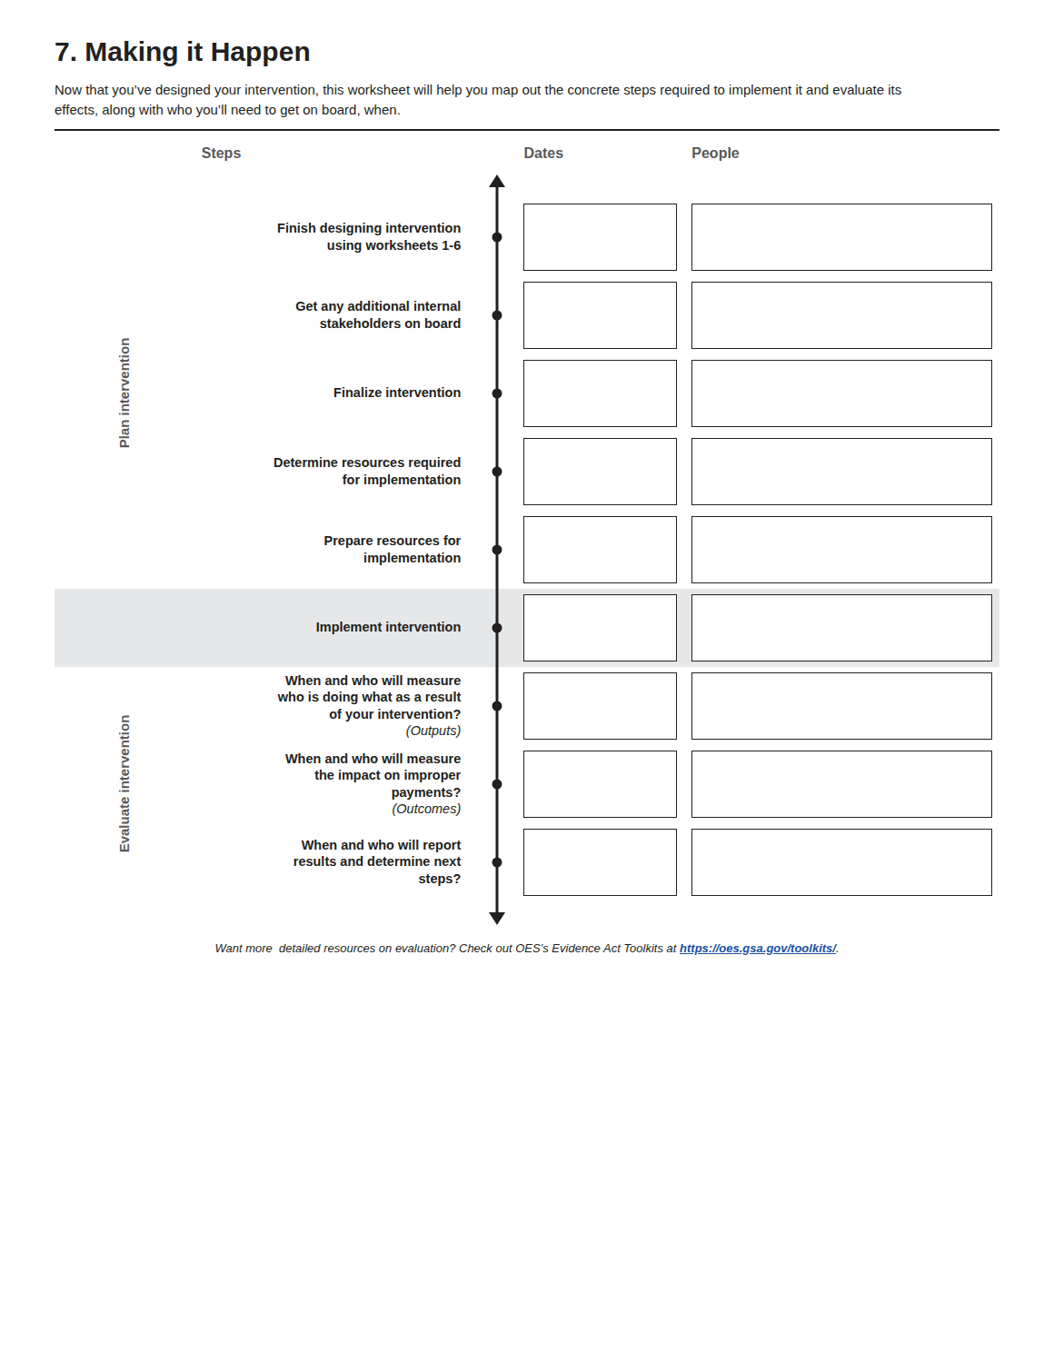7. Making it Happen
Now that you’ve designed your intervention, this worksheet will help you map out the concrete steps required to implement it and evaluate its effects, along with who you’ll need to get on board, when.
| | Steps | | Dates | People |
| --- | --- | --- | --- | --- |
| Plan intervention | Finish designing intervention using worksheets 1-6 | | | |
| Get any additional internal stakeholders on board | | | |
| Finalize intervention | | | |
| Determine resources required for implementation | | | |
| Prepare resources for implementation | | | |
| | Implement intervention | | | |
| Evaluate intervention | When and who will measure who is doing what as a result of your intervention? (Outputs) | | | |
| When and who will measure the impact on improper payments? (Outcomes) | | | |
| When and who will report results and determine next steps? | | | |
Want more detailed resources on evaluation? Check out OES’s Evidence Act Toolkits at https://oes.gsa.gov/toolkits/.